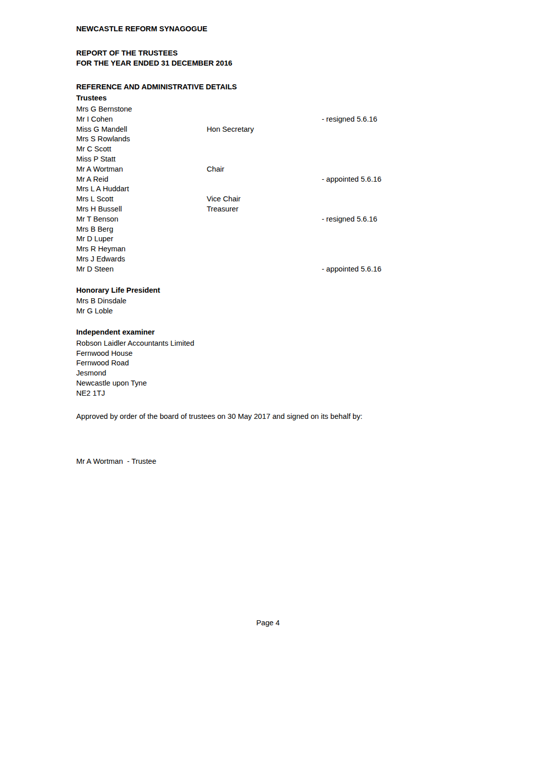NEWCASTLE REFORM SYNAGOGUE
REPORT OF THE TRUSTEES
FOR THE YEAR ENDED 31 DECEMBER 2016
REFERENCE AND ADMINISTRATIVE DETAILS
Trustees
| Mrs G Bernstone | | |
| Mr I Cohen | | - resigned 5.6.16 |
| Miss G Mandell | Hon Secretary | |
| Mrs S Rowlands | | |
| Mr C Scott | | |
| Miss P Statt | | |
| Mr A Wortman | Chair | |
| Mr A Reid | | - appointed 5.6.16 |
| Mrs L A Huddart | | |
| Mrs L Scott | Vice Chair | |
| Mrs H Bussell | Treasurer | |
| Mr T Benson | | - resigned 5.6.16 |
| Mrs B Berg | | |
| Mr D Luper | | |
| Mrs R Heyman | | |
| Mrs J Edwards | | |
| Mr D Steen | | - appointed 5.6.16 |
Honorary Life President
Mrs B Dinsdale
Mr G Loble
Independent examiner
Robson Laidler Accountants Limited
Fernwood House
Fernwood Road
Jesmond
Newcastle upon Tyne
NE2 1TJ
Approved by order of the board of trustees on 30 May 2017 and signed on its behalf by:
Mr A Wortman - Trustee
Page 4